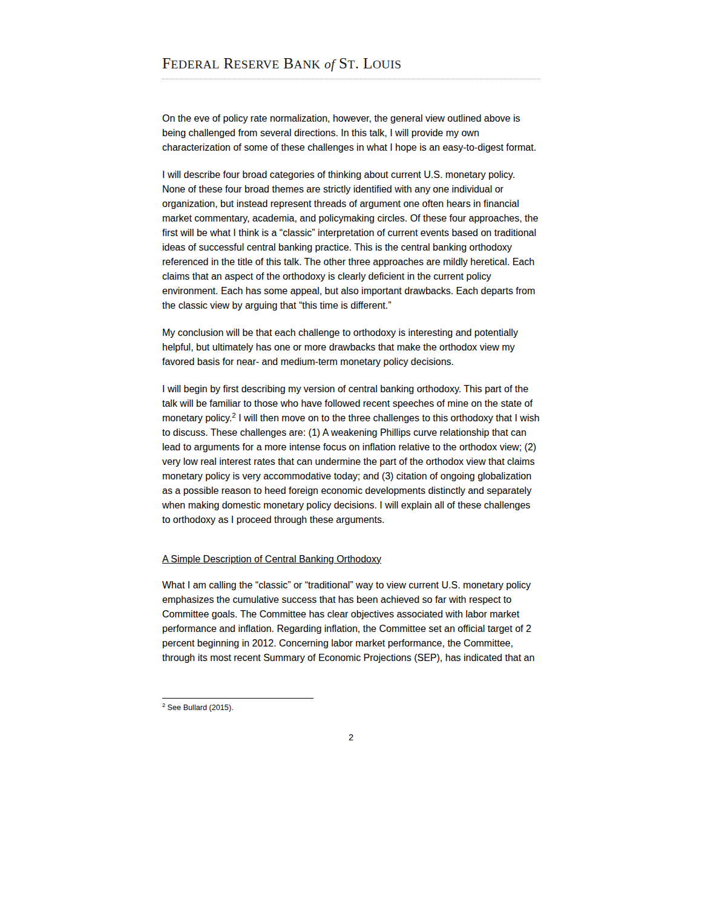FEDERAL RESERVE BANK of ST. LOUIS
On the eve of policy rate normalization, however, the general view outlined above is being challenged from several directions. In this talk, I will provide my own characterization of some of these challenges in what I hope is an easy-to-digest format.
I will describe four broad categories of thinking about current U.S. monetary policy. None of these four broad themes are strictly identified with any one individual or organization, but instead represent threads of argument one often hears in financial market commentary, academia, and policymaking circles. Of these four approaches, the first will be what I think is a “classic” interpretation of current events based on traditional ideas of successful central banking practice. This is the central banking orthodoxy referenced in the title of this talk. The other three approaches are mildly heretical. Each claims that an aspect of the orthodoxy is clearly deficient in the current policy environment. Each has some appeal, but also important drawbacks. Each departs from the classic view by arguing that “this time is different.”
My conclusion will be that each challenge to orthodoxy is interesting and potentially helpful, but ultimately has one or more drawbacks that make the orthodox view my favored basis for near- and medium-term monetary policy decisions.
I will begin by first describing my version of central banking orthodoxy. This part of the talk will be familiar to those who have followed recent speeches of mine on the state of monetary policy.2 I will then move on to the three challenges to this orthodoxy that I wish to discuss. These challenges are: (1) A weakening Phillips curve relationship that can lead to arguments for a more intense focus on inflation relative to the orthodox view; (2) very low real interest rates that can undermine the part of the orthodox view that claims monetary policy is very accommodative today; and (3) citation of ongoing globalization as a possible reason to heed foreign economic developments distinctly and separately when making domestic monetary policy decisions. I will explain all of these challenges to orthodoxy as I proceed through these arguments.
A Simple Description of Central Banking Orthodoxy
What I am calling the “classic” or “traditional” way to view current U.S. monetary policy emphasizes the cumulative success that has been achieved so far with respect to Committee goals. The Committee has clear objectives associated with labor market performance and inflation. Regarding inflation, the Committee set an official target of 2 percent beginning in 2012. Concerning labor market performance, the Committee, through its most recent Summary of Economic Projections (SEP), has indicated that an
2 See Bullard (2015).
2